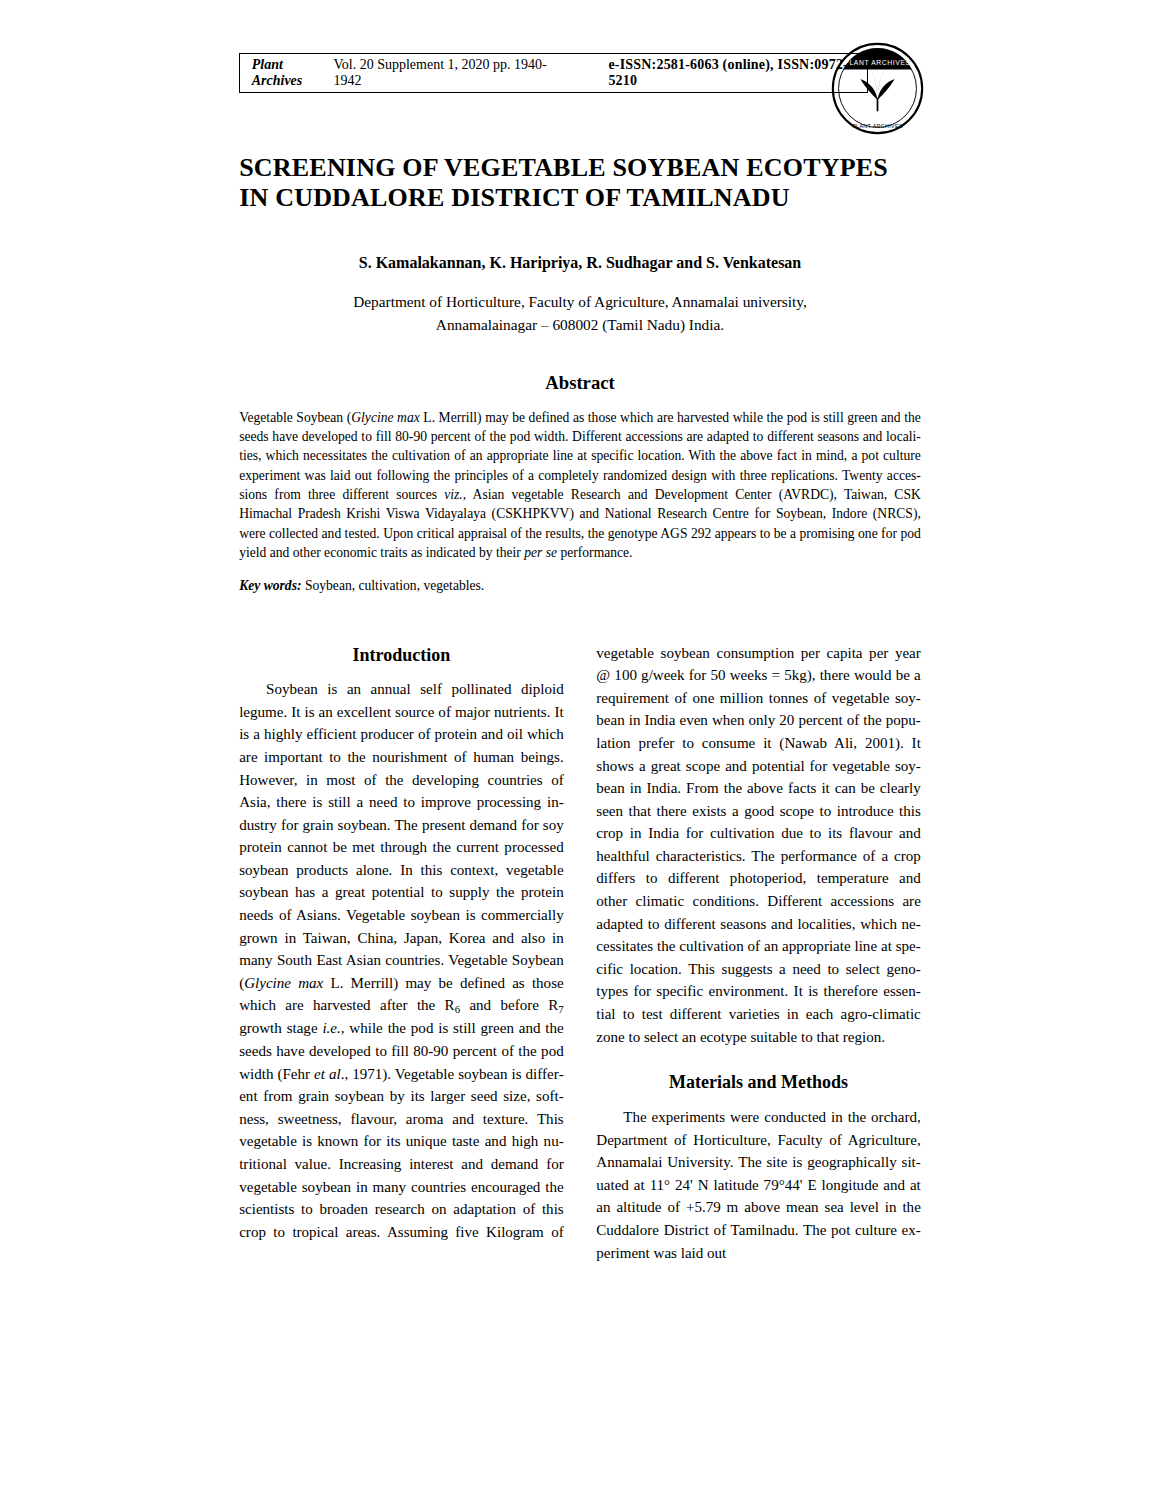Plant Archives Vol. 20 Supplement 1, 2020 pp. 1940-1942 e-ISSN:2581-6063 (online), ISSN:0972-5210
PLANT ARCHIVES PLANT ARCHIVES
SCREENING OF VEGETABLE SOYBEAN ECOTYPES IN CUDDALORE DISTRICT OF TAMILNADU
S. Kamalakannan, K. Haripriya, R. Sudhagar and S. Venkatesan
Department of Horticulture, Faculty of Agriculture, Annamalai university,
Annamalainagar – 608002 (Tamil Nadu) India.
Abstract
Vegetable Soybean (Glycine max L. Merrill) may be defined as those which are harvested while the pod is still green and the seeds have developed to fill 80-90 percent of the pod width. Different accessions are adapted to different seasons and localities, which necessitates the cultivation of an appropriate line at specific location. With the above fact in mind, a pot culture experiment was laid out following the principles of a completely randomized design with three replications. Twenty accessions from three different sources viz., Asian vegetable Research and Development Center (AVRDC), Taiwan, CSK Himachal Pradesh Krishi Viswa Vidayalaya (CSKHPKVV) and National Research Centre for Soybean, Indore (NRCS), were collected and tested. Upon critical appraisal of the results, the genotype AGS 292 appears to be a promising one for pod yield and other economic traits as indicated by their per se performance.
Key words: Soybean, cultivation, vegetables.
Introduction
Soybean is an annual self pollinated diploid legume. It is an excellent source of major nutrients. It is a highly efficient producer of protein and oil which are important to the nourishment of human beings. However, in most of the developing countries of Asia, there is still a need to improve processing industry for grain soybean. The present demand for soy protein cannot be met through the current processed soybean products alone. In this context, vegetable soybean has a great potential to supply the protein needs of Asians. Vegetable soybean is commercially grown in Taiwan, China, Japan, Korea and also in many South East Asian countries. Vegetable Soybean (Glycine max L. Merrill) may be defined as those which are harvested after the R6 and before R7 growth stage i.e., while the pod is still green and the seeds have developed to fill 80-90 percent of the pod width (Fehr et al., 1971). Vegetable soybean is different from grain soybean by its larger seed size, softness, sweetness, flavour, aroma and texture. This vegetable is known for its unique taste and high nutritional value. Increasing interest and demand for vegetable soybean in many countries encouraged the scientists to broaden research on adaptation of this crop to tropical areas. Assuming five Kilogram of vegetable soybean consumption per capita per year @ 100 g/week for 50 weeks = 5kg), there would be a requirement of one million tonnes of vegetable soybean in India even when only 20 percent of the population prefer to consume it (Nawab Ali, 2001). It shows a great scope and potential for vegetable soybean in India. From the above facts it can be clearly seen that there exists a good scope to introduce this crop in India for cultivation due to its flavour and healthful characteristics. The performance of a crop differs to different photoperiod, temperature and other climatic conditions. Different accessions are adapted to different seasons and localities, which necessitates the cultivation of an appropriate line at specific location. This suggests a need to select genotypes for specific environment. It is therefore essential to test different varieties in each agro-climatic zone to select an ecotype suitable to that region.
Materials and Methods
The experiments were conducted in the orchard, Department of Horticulture, Faculty of Agriculture, Annamalai University. The site is geographically situated at 11° 24' N latitude 79°44' E longitude and at an altitude of +5.79 m above mean sea level in the Cuddalore District of Tamilnadu. The pot culture experiment was laid out